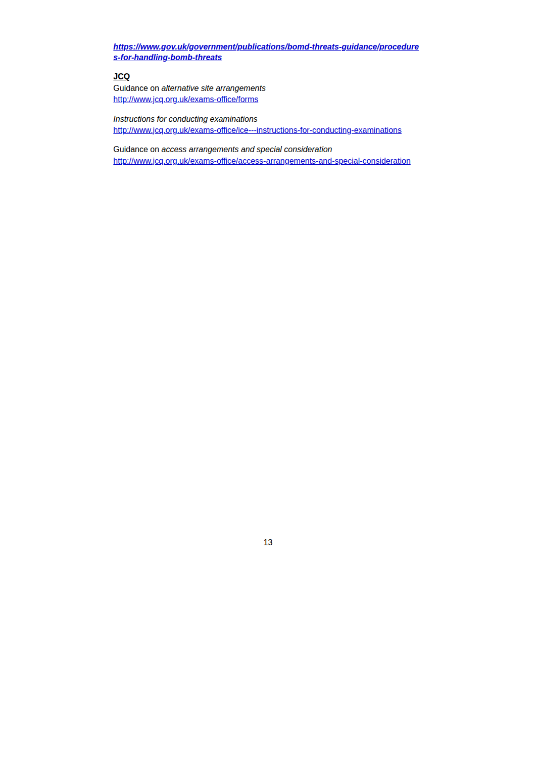https://www.gov.uk/government/publications/bomd-threats-guidance/procedures-for-handling-bomb-threats
JCQ
Guidance on alternative site arrangements
http://www.jcq.org.uk/exams-office/forms
Instructions for conducting examinations
http://www.jcq.org.uk/exams-office/ice---instructions-for-conducting-examinations
Guidance on access arrangements and special consideration
http://www.jcq.org.uk/exams-office/access-arrangements-and-special-consideration
13